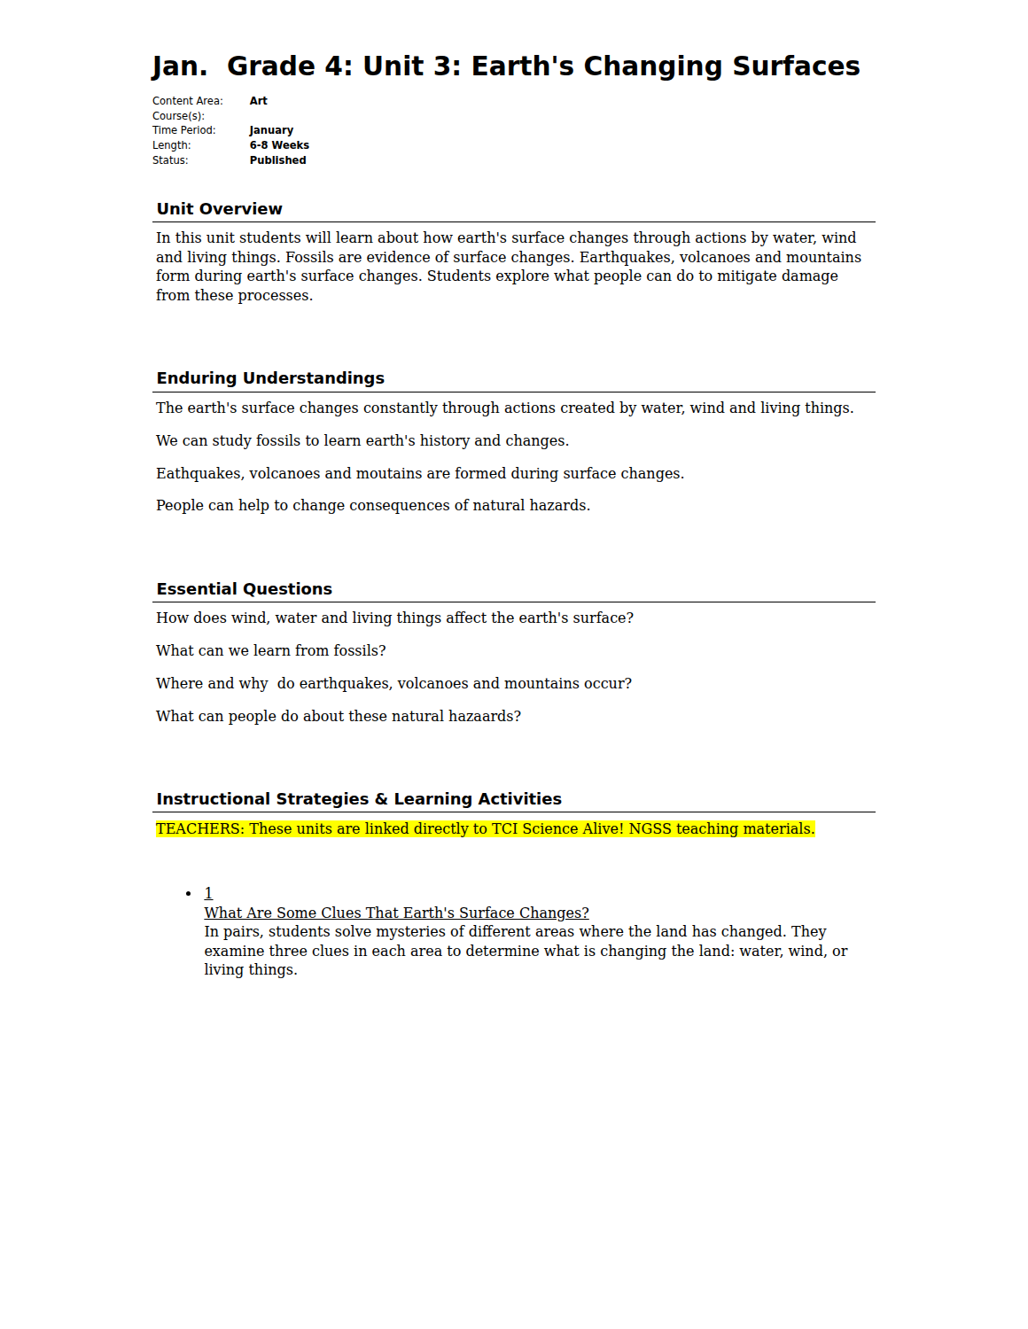Jan. Grade 4: Unit 3: Earth's Changing Surfaces
| Content Area: | Art |
| Course(s): | |
| Time Period: | January |
| Length: | 6-8 Weeks |
| Status: | Published |
Unit Overview
In this unit students will learn about how earth's surface changes through actions by water, wind and living things. Fossils are evidence of surface changes. Earthquakes, volcanoes and mountains form during earth's surface changes. Students explore what people can do to mitigate damage from these processes.
Enduring Understandings
The earth's surface changes constantly through actions created by water, wind and living things.
We can study fossils to learn earth's history and changes.
Eathquakes, volcanoes and moutains are formed during surface changes.
People can help to change consequences of natural hazards.
Essential Questions
How does wind, water and living things affect the earth's surface?
What can we learn from fossils?
Where and why do earthquakes, volcanoes and mountains occur?
What can people do about these natural hazaards?
Instructional Strategies & Learning Activities
TEACHERS: These units are linked directly to TCI Science Alive! NGSS teaching materials.
1 What Are Some Clues That Earth's Surface Changes?
In pairs, students solve mysteries of different areas where the land has changed. They examine three clues in each area to determine what is changing the land: water, wind, or living things.